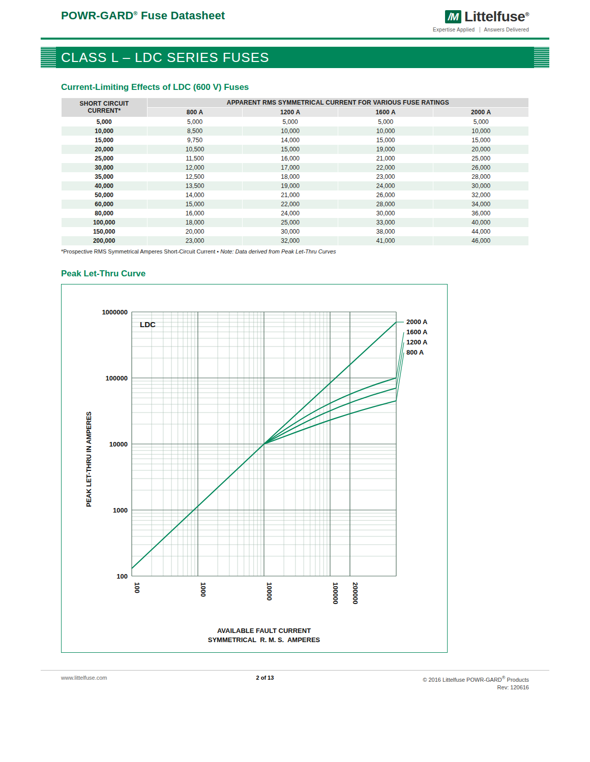POWR-GARD® Fuse Datasheet
/M Littelfuse®
Expertise Applied Answers Delivered
Class L – LDC Series Fuses
Current-Limiting Effects of LDC (600 V) Fuses
| SHORT CIRCUIT CURRENT* | APPARENT RMS SYMMETRICAL CURRENT FOR VARIOUS FUSE RATINGS |
| --- | --- |
| 800 A | 1200 A | 1600 A | 2000 A |
| 5,000 | 5,000 | 5,000 | 5,000 | 5,000 |
| 10,000 | 8,500 | 10,000 | 10,000 | 10,000 |
| 15,000 | 9,750 | 14,000 | 15,000 | 15,000 |
| 20,000 | 10,500 | 15,000 | 19,000 | 20,000 |
| 25,000 | 11,500 | 16,000 | 21,000 | 25,000 |
| 30,000 | 12,000 | 17,000 | 22,000 | 26,000 |
| 35,000 | 12,500 | 18,000 | 23,000 | 28,000 |
| 40,000 | 13,500 | 19,000 | 24,000 | 30,000 |
| 50,000 | 14,000 | 21,000 | 26,000 | 32,000 |
| 60,000 | 15,000 | 22,000 | 28,000 | 34,000 |
| 80,000 | 16,000 | 24,000 | 30,000 | 36,000 |
| 100,000 | 18,000 | 25,000 | 33,000 | 40,000 |
| 150,000 | 20,000 | 30,000 | 38,000 | 44,000 |
| 200,000 | 23,000 | 32,000 | 41,000 | 46,000 |
*Prospective RMS Symmetrical Amperes Short-Circuit Current • Note: Data derived from Peak Let-Thru Curves
Peak Let-Thru Curve
2000 A 1600 A 1200 A 800 A 1000000 100000 10000 1000 100 LDC 100 1000 10000 100000 200000 PEAK LET-THRU IN AMPERES AVAILABLE FAULT CURRENT SYMMETRICAL R. M. S. AMPERES
www.littelfuse.com
2 of 13
© 2016 Littelfuse POWR-GARD® Products
Rev: 120616